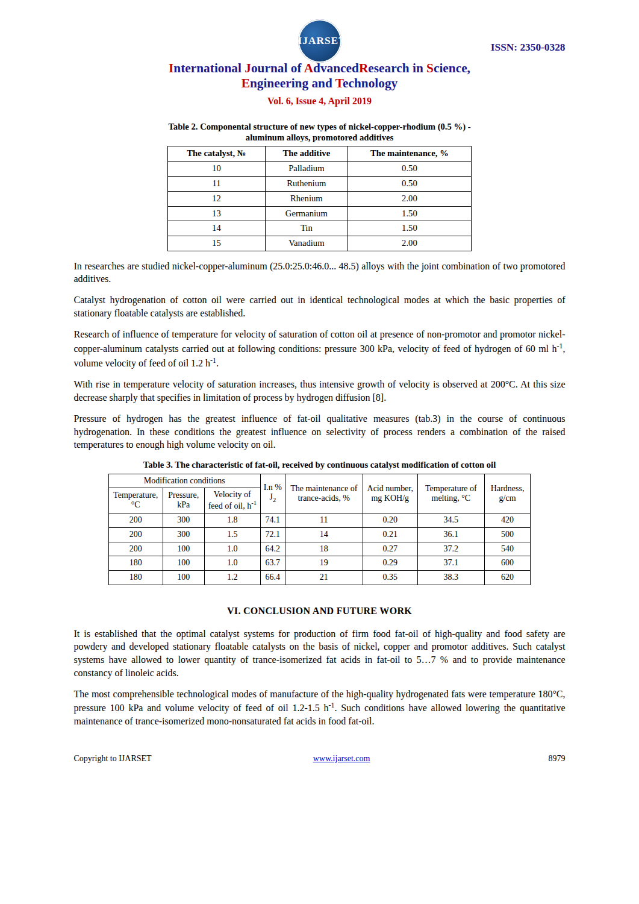IJARSET
ISSN: 2350-0328
International Journal of AdvancedResearch in Science,
Engineering and Technology
Vol. 6, Issue 4, April 2019
Table 2. Componental structure of new types of nickel-copper-rhodium (0.5 %) -
aluminum alloys, promotored additives
| The catalyst, № | The additive | The maintenance, % |
| --- | --- | --- |
| 10 | Palladium | 0.50 |
| 11 | Ruthenium | 0.50 |
| 12 | Rhenium | 2.00 |
| 13 | Germanium | 1.50 |
| 14 | Tin | 1.50 |
| 15 | Vanadium | 2.00 |
In researches are studied nickel-copper-aluminum (25.0:25.0:46.0... 48.5) alloys with the joint combination of two promotored additives.
Catalyst hydrogenation of cotton oil were carried out in identical technological modes at which the basic properties of stationary floatable catalysts are established.
Research of influence of temperature for velocity of saturation of cotton oil at presence of non-promotor and promotor nickel-copper-aluminum catalysts carried out at following conditions: pressure 300 kPa, velocity of feed of hydrogen of 60 ml h-1, volume velocity of feed of oil 1.2 h-1.
With rise in temperature velocity of saturation increases, thus intensive growth of velocity is observed at 200°C. At this size decrease sharply that specifies in limitation of process by hydrogen diffusion [8].
Pressure of hydrogen has the greatest influence of fat-oil qualitative measures (tab.3) in the course of continuous hydrogenation. In these conditions the greatest influence on selectivity of process renders a combination of the raised temperatures to enough high volume velocity on oil.
Table 3. The characteristic of fat-oil, received by continuous catalyst modification of cotton oil
| Modification conditions | I.n % J 2 | The maintenance of trance-acids, % | Acid number, mg KOH/g | Temperature of melting, °C | Hardness, g/cm |
| --- | --- | --- | --- | --- | --- |
| Temperature, °C | Pressure, kPa | Velocity of feed of oil, h -1 |
| 200 | 300 | 1.8 | 74.1 | 11 | 0.20 | 34.5 | 420 |
| 200 | 300 | 1.5 | 72.1 | 14 | 0.21 | 36.1 | 500 |
| 200 | 100 | 1.0 | 64.2 | 18 | 0.27 | 37.2 | 540 |
| 180 | 100 | 1.0 | 63.7 | 19 | 0.29 | 37.1 | 600 |
| 180 | 100 | 1.2 | 66.4 | 21 | 0.35 | 38.3 | 620 |
VI. CONCLUSION AND FUTURE WORK
It is established that the optimal catalyst systems for production of firm food fat-oil of high-quality and food safety are powdery and developed stationary floatable catalysts on the basis of nickel, copper and promotor additives. Such catalyst systems have allowed to lower quantity of trance-isomerized fat acids in fat-oil to 5…7 % and to provide maintenance constancy of linoleic acids.
The most comprehensible technological modes of manufacture of the high-quality hydrogenated fats were temperature 180°C, pressure 100 kPa and volume velocity of feed of oil 1.2-1.5 h-1. Such conditions have allowed lowering the quantitative maintenance of trance-isomerized mono-nonsaturated fat acids in food fat-oil.
Copyright to IJARSET
www.ijarset.com
8979